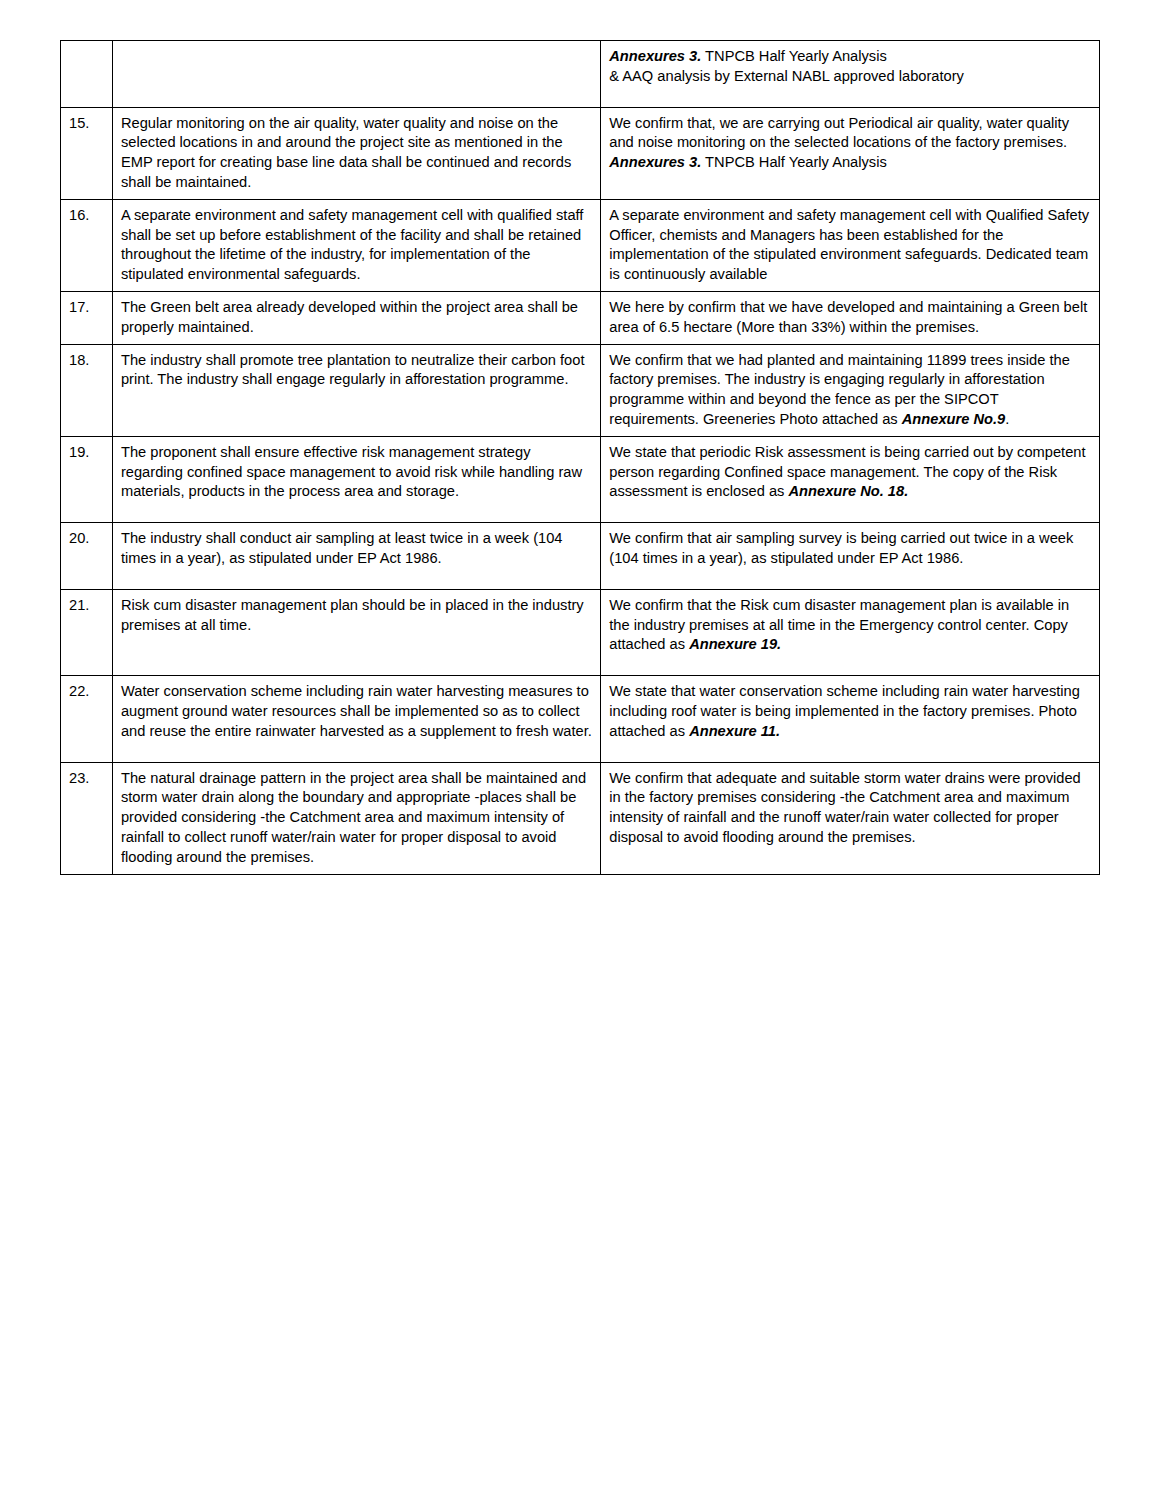| | | Annexures 3. TNPCB Half Yearly Analysis & AAQ analysis by External NABL approved laboratory |
| 15. | Regular monitoring on the air quality, water quality and noise on the selected locations in and around the project site as mentioned in the EMP report for creating base line data shall be continued and records shall be maintained. | We confirm that, we are carrying out Periodical air quality, water quality and noise monitoring on the selected locations of the factory premises. Annexures 3. TNPCB Half Yearly Analysis |
| 16. | A separate environment and safety management cell with qualified staff shall be set up before establishment of the facility and shall be retained throughout the lifetime of the industry, for implementation of the stipulated environmental safeguards. | A separate environment and safety management cell with Qualified Safety Officer, chemists and Managers has been established for the implementation of the stipulated environment safeguards. Dedicated team is continuously available |
| 17. | The Green belt area already developed within the project area shall be properly maintained. | We here by confirm that we have developed and maintaining a Green belt area of 6.5 hectare (More than 33%) within the premises. |
| 18. | The industry shall promote tree plantation to neutralize their carbon foot print. The industry shall engage regularly in afforestation programme. | We confirm that we had planted and maintaining 11899 trees inside the factory premises. The industry is engaging regularly in afforestation programme within and beyond the fence as per the SIPCOT requirements. Greeneries Photo attached as Annexure No.9 . |
| 19. | The proponent shall ensure effective risk management strategy regarding confined space management to avoid risk while handling raw materials, products in the process area and storage. | We state that periodic Risk assessment is being carried out by competent person regarding Confined space management. The copy of the Risk assessment is enclosed as Annexure No. 18. |
| 20. | The industry shall conduct air sampling at least twice in a week (104 times in a year), as stipulated under EP Act 1986. | We confirm that air sampling survey is being carried out twice in a week (104 times in a year), as stipulated under EP Act 1986. |
| 21. | Risk cum disaster management plan should be in placed in the industry premises at all time. | We confirm that the Risk cum disaster management plan is available in the industry premises at all time in the Emergency control center. Copy attached as Annexure 19. |
| 22. | Water conservation scheme including rain water harvesting measures to augment ground water resources shall be implemented so as to collect and reuse the entire rainwater harvested as a supplement to fresh water. | We state that water conservation scheme including rain water harvesting including roof water is being implemented in the factory premises. Photo attached as Annexure 11. |
| 23. | The natural drainage pattern in the project area shall be maintained and storm water drain along the boundary and appropriate -places shall be provided considering -the Catchment area and maximum intensity of rainfall to collect runoff water/rain water for proper disposal to avoid flooding around the premises. | We confirm that adequate and suitable storm water drains were provided in the factory premises considering -the Catchment area and maximum intensity of rainfall and the runoff water/rain water collected for proper disposal to avoid flooding around the premises. |